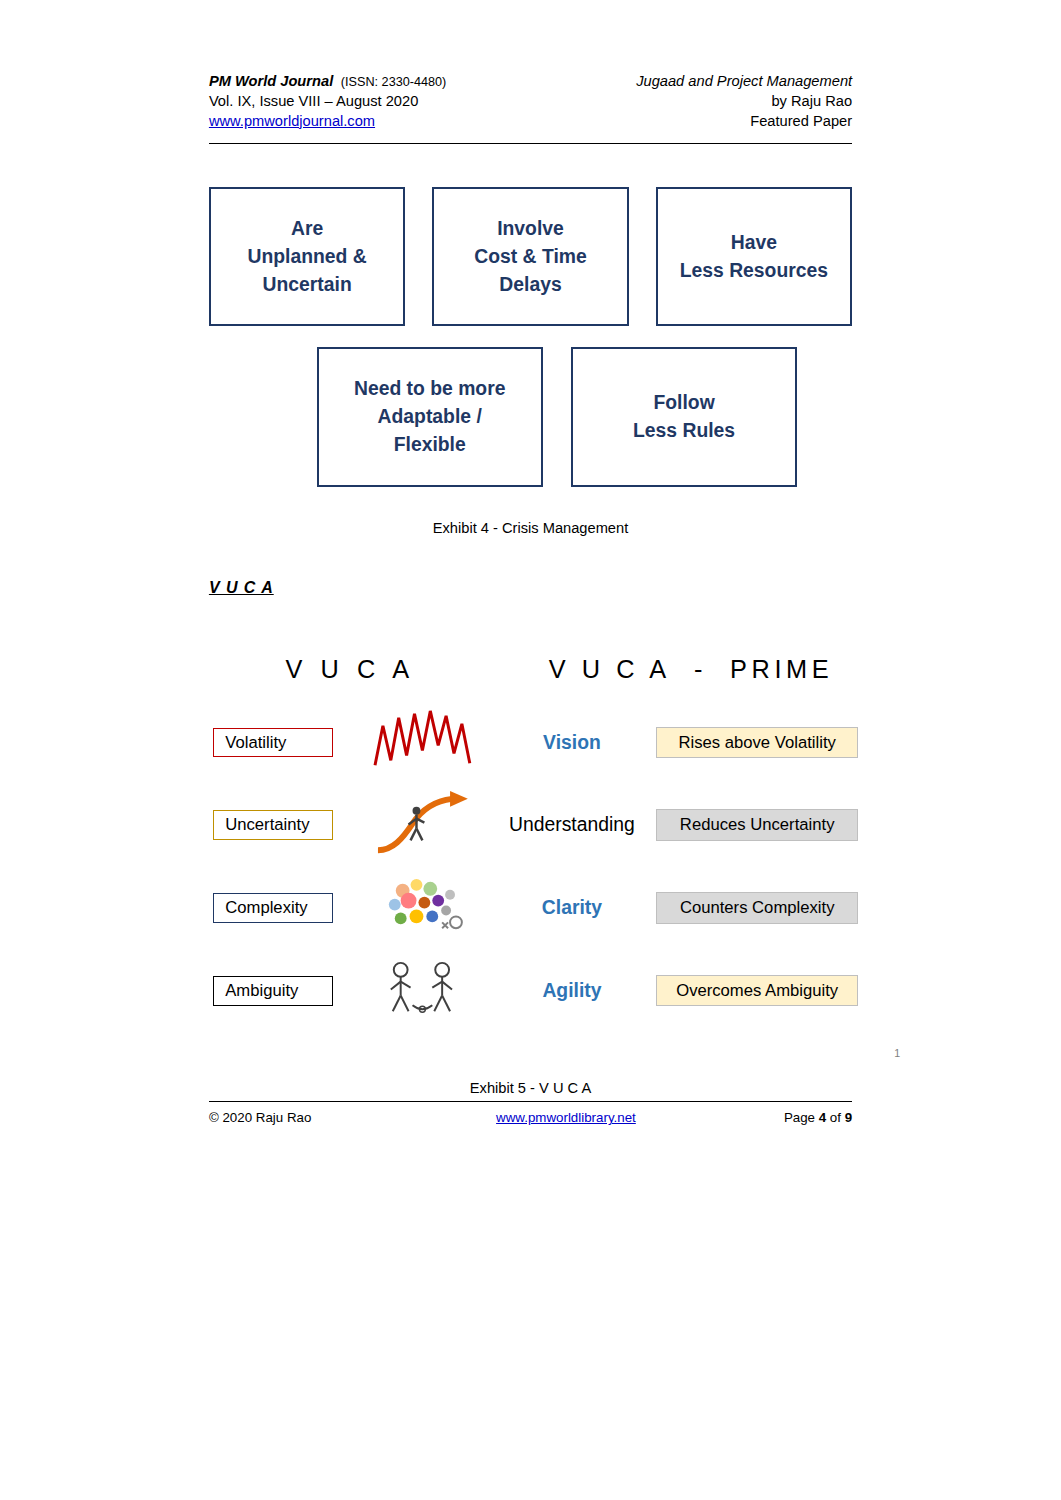| PM World Journal (ISSN: 2330-4480) | Jugaad and Project Management |
| Vol. IX, Issue VIII – August 2020 | by Raju Rao |
| www.pmworldjournal.com | Featured Paper |
Are
Unplanned &
Uncertain
Involve
Cost & Time Delays
Have
Less Resources
Need to be more
Adaptable /
Flexible
Follow
Less Rules
Exhibit 4 - Crisis Management
V U C A
| V U C A | V U C A - PRIME |
| Volatility | | Vision | Rises above Volatility |
| Uncertainty | | Understanding | Reduces Uncertainty |
| Complexity | | Clarity | Counters Complexity |
| Ambiguity | | Agility | Overcomes Ambiguity |
1
Exhibit 5 - V U C A
| © 2020 Raju Rao | www.pmworldlibrary.net | Page 4 of 9 |